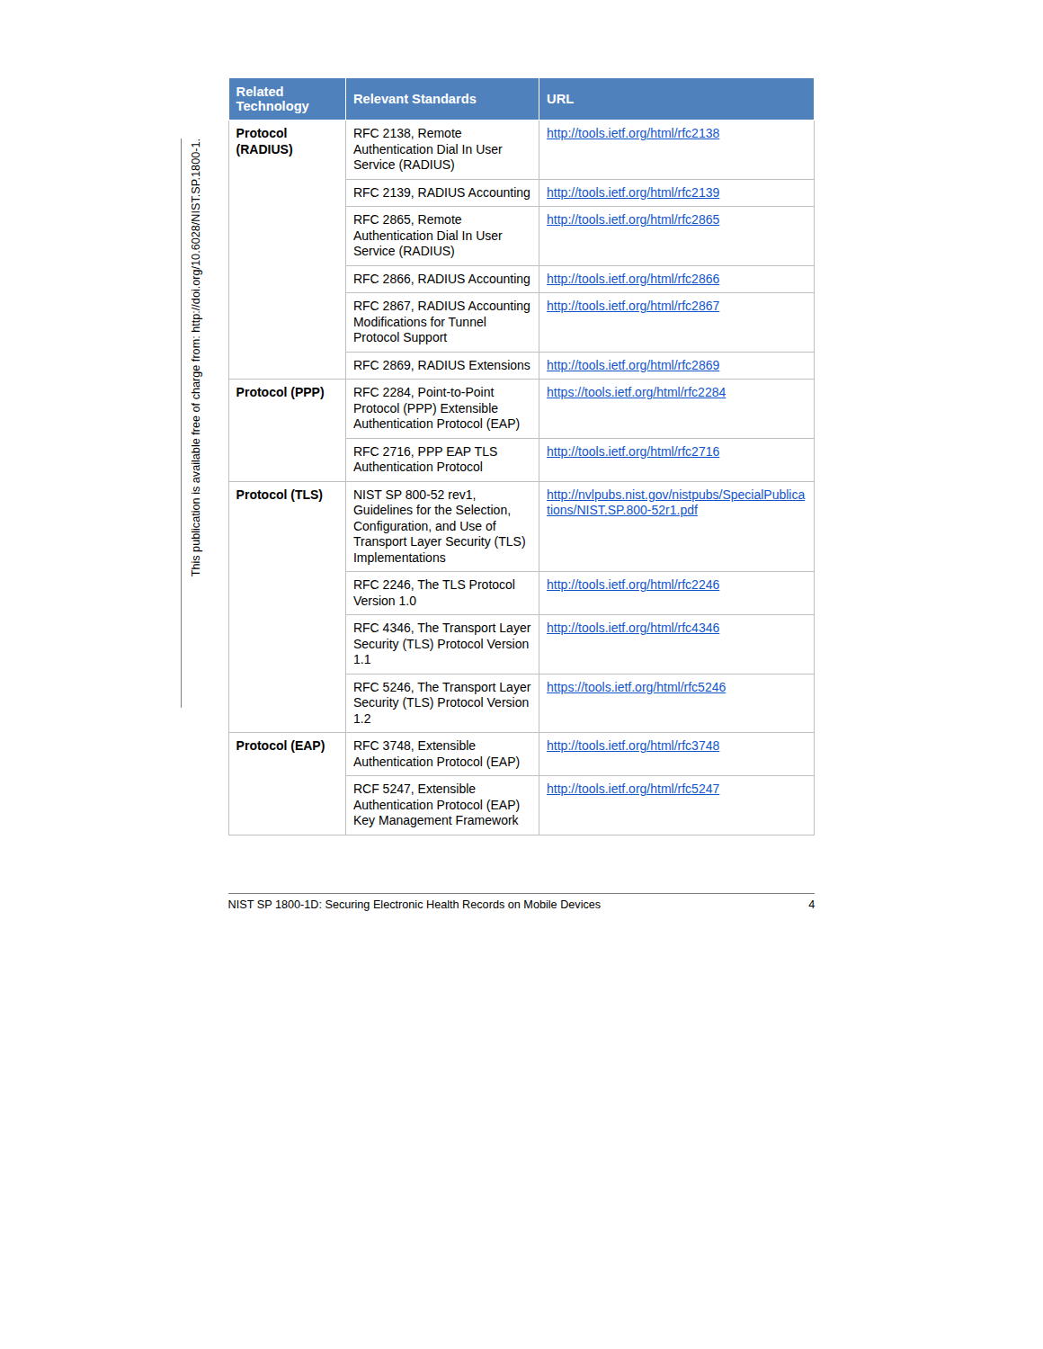This publication is available free of charge from: http://doi.org/10.6028/NIST.SP.1800-1.
| Related Technology | Relevant Standards | URL |
| --- | --- | --- |
| Protocol (RADIUS) | RFC 2138, Remote Authentication Dial In User Service (RADIUS) | http://tools.ietf.org/html/rfc2138 |
| RFC 2139, RADIUS Accounting | http://tools.ietf.org/html/rfc2139 |
| RFC 2865, Remote Authentication Dial In User Service (RADIUS) | http://tools.ietf.org/html/rfc2865 |
| RFC 2866, RADIUS Accounting | http://tools.ietf.org/html/rfc2866 |
| RFC 2867, RADIUS Accounting Modifications for Tunnel Protocol Support | http://tools.ietf.org/html/rfc2867 |
| RFC 2869, RADIUS Extensions | http://tools.ietf.org/html/rfc2869 |
| Protocol (PPP) | RFC 2284, Point-to-Point Protocol (PPP) Extensible Authentication Protocol (EAP) | https://tools.ietf.org/html/rfc2284 |
| RFC 2716, PPP EAP TLS Authentication Protocol | http://tools.ietf.org/html/rfc2716 |
| Protocol (TLS) | NIST SP 800-52 rev1, Guidelines for the Selection, Configuration, and Use of Transport Layer Security (TLS) Implementations | http://nvlpubs.nist.gov/nistpubs/SpecialPublications/NIST.SP.800-52r1.pdf |
| RFC 2246, The TLS Protocol Version 1.0 | http://tools.ietf.org/html/rfc2246 |
| RFC 4346, The Transport Layer Security (TLS) Protocol Version 1.1 | http://tools.ietf.org/html/rfc4346 |
| RFC 5246, The Transport Layer Security (TLS) Protocol Version 1.2 | https://tools.ietf.org/html/rfc5246 |
| Protocol (EAP) | RFC 3748, Extensible Authentication Protocol (EAP) | http://tools.ietf.org/html/rfc3748 |
| RCF 5247, Extensible Authentication Protocol (EAP) Key Management Framework | http://tools.ietf.org/html/rfc5247 |
NIST SP 1800-1D: Securing Electronic Health Records on Mobile Devices 4